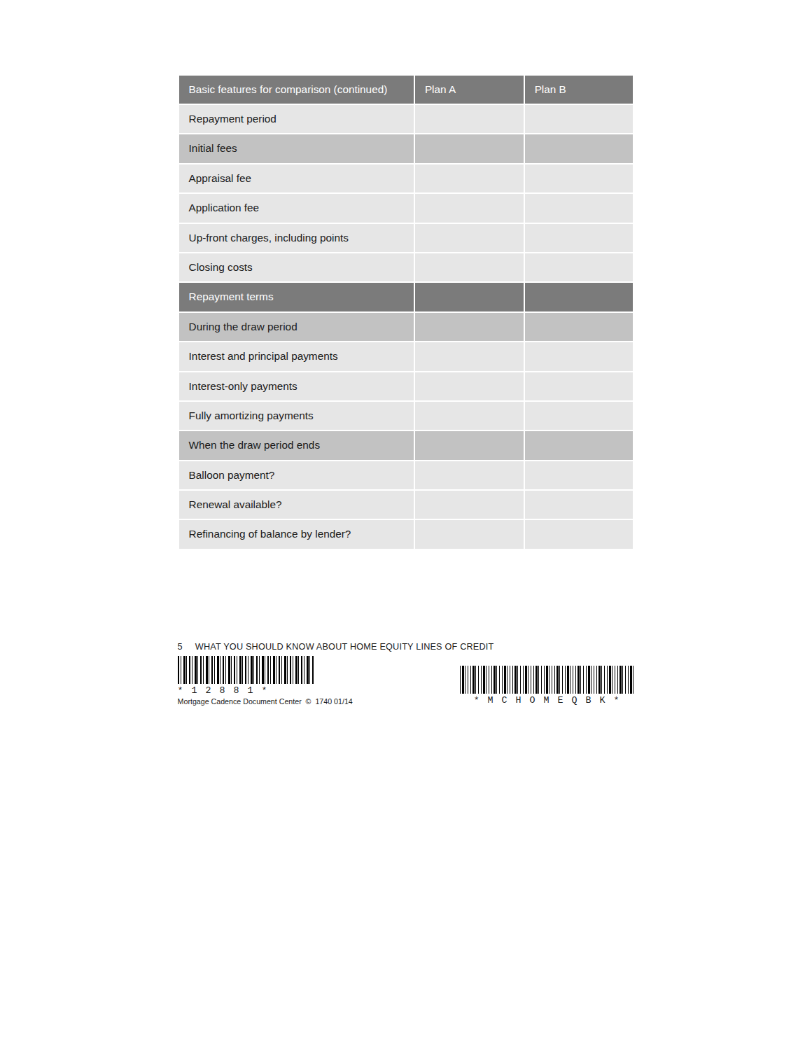| Basic features for comparison (continued) | Plan A | Plan B |
| --- | --- | --- |
| Repayment period | | |
| Initial fees | | |
| Appraisal fee | | |
| Application fee | | |
| Up-front charges, including points | | |
| Closing costs | | |
| Repayment terms | | |
| During the draw period | | |
| Interest and principal payments | | |
| Interest-only payments | | |
| Fully amortizing payments | | |
| When the draw period ends | | |
| Balloon payment? | | |
| Renewal available? | | |
| Refinancing of balance by lender? | | |
5 WHAT YOU SHOULD KNOW ABOUT HOME EQUITY LINES OF CREDIT
* 1 2 8 8 1 *
Mortgage Cadence Document Center © 1740 01/14
* M C H O M E Q B K *